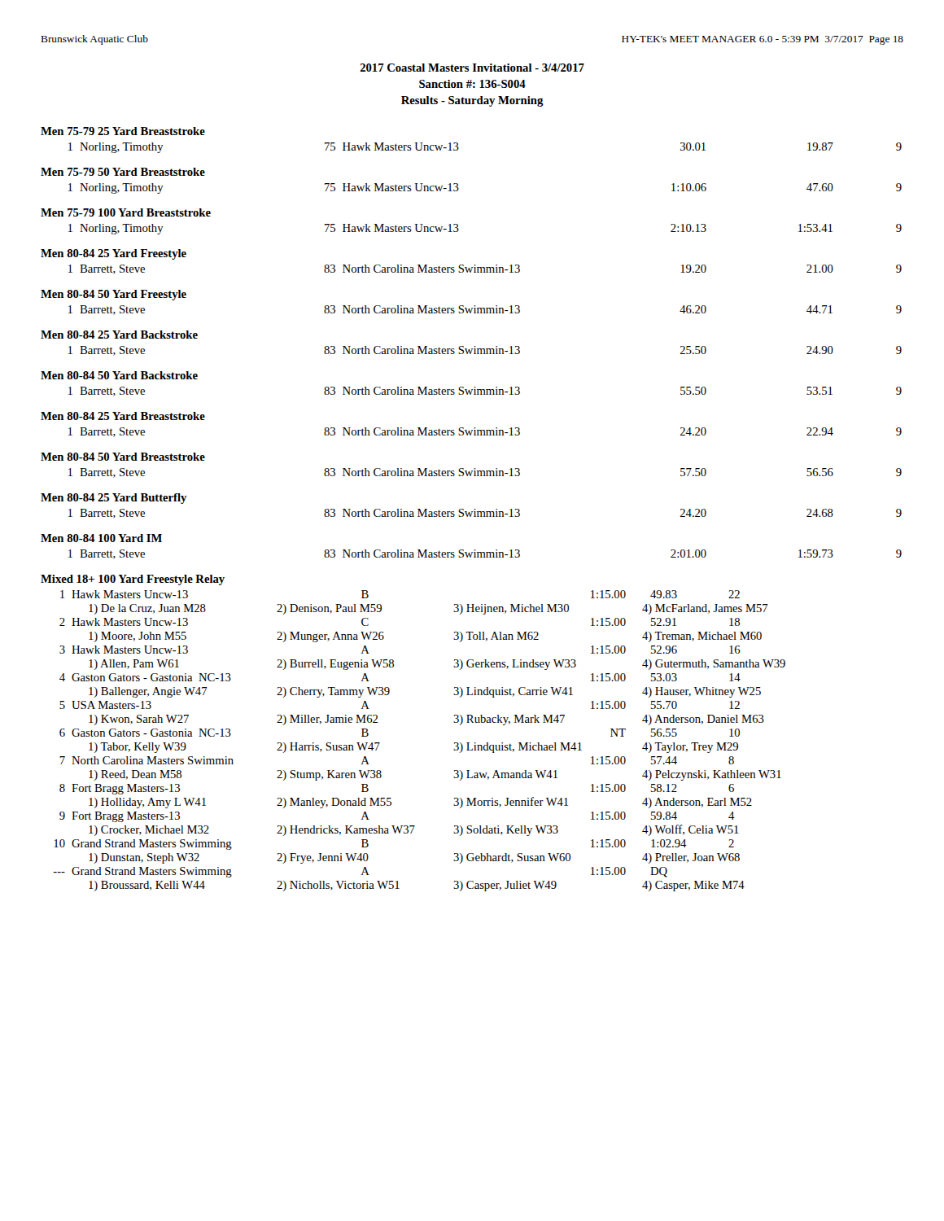Brunswick Aquatic Club
HY-TEK's MEET MANAGER 6.0 - 5:39 PM 3/7/2017 Page 18
2017 Coastal Masters Invitational - 3/4/2017
Sanction #: 136-S004
Results - Saturday Morning
Men 75-79 25 Yard Breaststroke
| 1 | Norling, Timothy | 75 | Hawk Masters Uncw-13 | 30.01 | 19.87 | 9 |
Men 75-79 50 Yard Breaststroke
| 1 | Norling, Timothy | 75 | Hawk Masters Uncw-13 | 1:10.06 | 47.60 | 9 |
Men 75-79 100 Yard Breaststroke
| 1 | Norling, Timothy | 75 | Hawk Masters Uncw-13 | 2:10.13 | 1:53.41 | 9 |
Men 80-84 25 Yard Freestyle
| 1 | Barrett, Steve | 83 | North Carolina Masters Swimmin-13 | 19.20 | 21.00 | 9 |
Men 80-84 50 Yard Freestyle
| 1 | Barrett, Steve | 83 | North Carolina Masters Swimmin-13 | 46.20 | 44.71 | 9 |
Men 80-84 25 Yard Backstroke
| 1 | Barrett, Steve | 83 | North Carolina Masters Swimmin-13 | 25.50 | 24.90 | 9 |
Men 80-84 50 Yard Backstroke
| 1 | Barrett, Steve | 83 | North Carolina Masters Swimmin-13 | 55.50 | 53.51 | 9 |
Men 80-84 25 Yard Breaststroke
| 1 | Barrett, Steve | 83 | North Carolina Masters Swimmin-13 | 24.20 | 22.94 | 9 |
Men 80-84 50 Yard Breaststroke
| 1 | Barrett, Steve | 83 | North Carolina Masters Swimmin-13 | 57.50 | 56.56 | 9 |
Men 80-84 25 Yard Butterfly
| 1 | Barrett, Steve | 83 | North Carolina Masters Swimmin-13 | 24.20 | 24.68 | 9 |
Men 80-84 100 Yard IM
| 1 | Barrett, Steve | 83 | North Carolina Masters Swimmin-13 | 2:01.00 | 1:59.73 | 9 |
Mixed 18+ 100 Yard Freestyle Relay
| 1 | Hawk Masters Uncw-13 | B | 1:15.00 | 49.83 | 22 |
| | 1) De la Cruz, Juan M28 | 2) Denison, Paul M59 | 3) Heijnen, Michel M30 | 4) McFarland, James M57 |
| 2 | Hawk Masters Uncw-13 | C | 1:15.00 | 52.91 | 18 |
| | 1) Moore, John M55 | 2) Munger, Anna W26 | 3) Toll, Alan M62 | 4) Treman, Michael M60 |
| 3 | Hawk Masters Uncw-13 | A | 1:15.00 | 52.96 | 16 |
| | 1) Allen, Pam W61 | 2) Burrell, Eugenia W58 | 3) Gerkens, Lindsey W33 | 4) Gutermuth, Samantha W39 |
| 4 | Gaston Gators - Gastonia NC-13 | A | 1:15.00 | 53.03 | 14 |
| | 1) Ballenger, Angie W47 | 2) Cherry, Tammy W39 | 3) Lindquist, Carrie W41 | 4) Hauser, Whitney W25 |
| 5 | USA Masters-13 | A | 1:15.00 | 55.70 | 12 |
| | 1) Kwon, Sarah W27 | 2) Miller, Jamie M62 | 3) Rubacky, Mark M47 | 4) Anderson, Daniel M63 |
| 6 | Gaston Gators - Gastonia NC-13 | B | NT | 56.55 | 10 |
| | 1) Tabor, Kelly W39 | 2) Harris, Susan W47 | 3) Lindquist, Michael M41 | 4) Taylor, Trey M29 |
| 7 | North Carolina Masters Swimmin | A | 1:15.00 | 57.44 | 8 |
| | 1) Reed, Dean M58 | 2) Stump, Karen W38 | 3) Law, Amanda W41 | 4) Pelczynski, Kathleen W31 |
| 8 | Fort Bragg Masters-13 | B | 1:15.00 | 58.12 | 6 |
| | 1) Holliday, Amy L W41 | 2) Manley, Donald M55 | 3) Morris, Jennifer W41 | 4) Anderson, Earl M52 |
| 9 | Fort Bragg Masters-13 | A | 1:15.00 | 59.84 | 4 |
| | 1) Crocker, Michael M32 | 2) Hendricks, Kamesha W37 | 3) Soldati, Kelly W33 | 4) Wolff, Celia W51 |
| 10 | Grand Strand Masters Swimming | B | 1:15.00 | 1:02.94 | 2 |
| | 1) Dunstan, Steph W32 | 2) Frye, Jenni W40 | 3) Gebhardt, Susan W60 | 4) Preller, Joan W68 |
| --- | Grand Strand Masters Swimming | A | 1:15.00 | DQ | |
| | 1) Broussard, Kelli W44 | 2) Nicholls, Victoria W51 | 3) Casper, Juliet W49 | 4) Casper, Mike M74 |